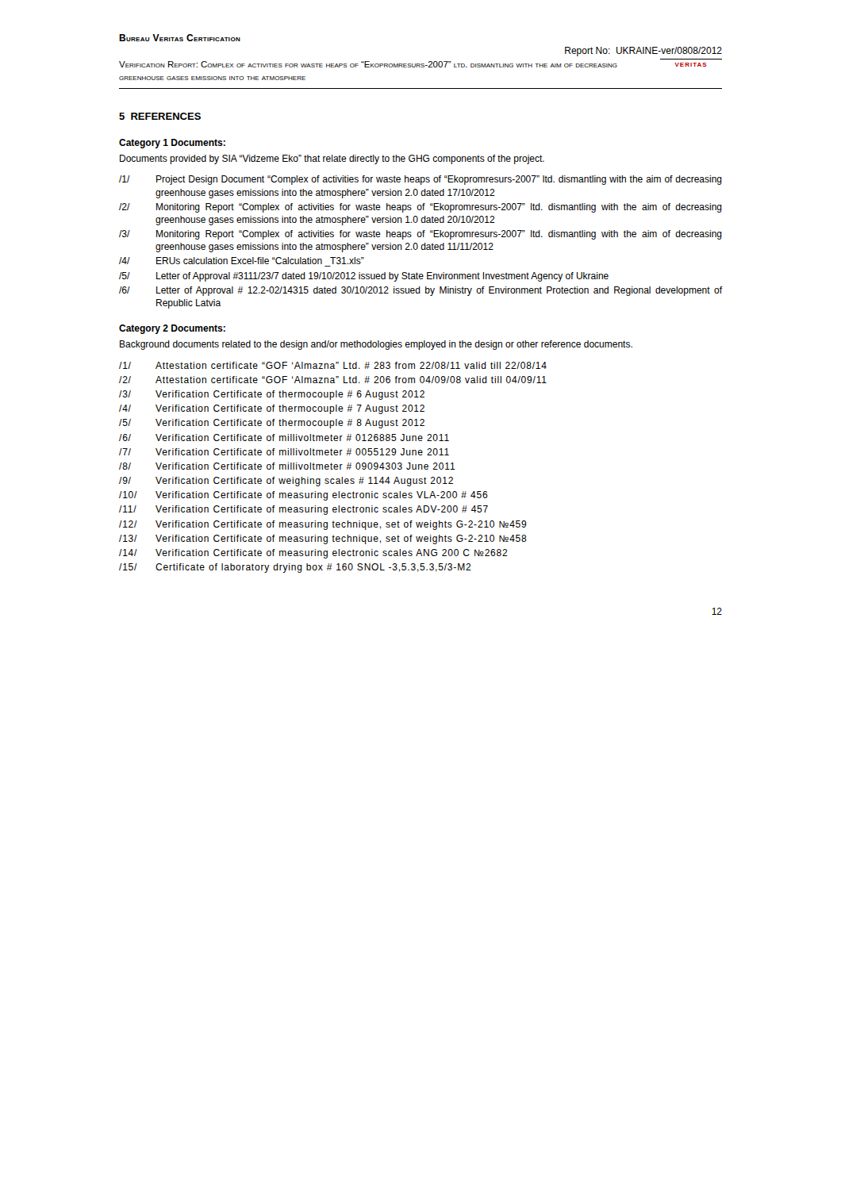Bureau Veritas Certification
Report No: UKRAINE-ver/0808/2012
▲
BUREAU
VERITAS
1828
VERITAS
Verification Report: Complex of activities for waste heaps of “Ekopromresurs-2007” ltd. dismantling with the aim of decreasing greenhouse gases emissions into the atmosphere
5 REFERENCES
Category 1 Documents:
Documents provided by SIA “Vidzeme Eko” that relate directly to the GHG components of the project.
/1/Project Design Document “Complex of activities for waste heaps of “Ekopromresurs-2007” ltd. dismantling with the aim of decreasing greenhouse gases emissions into the atmosphere” version 2.0 dated 17/10/2012
/2/Monitoring Report “Complex of activities for waste heaps of “Ekopromresurs-2007” ltd. dismantling with the aim of decreasing greenhouse gases emissions into the atmosphere” version 1.0 dated 20/10/2012
/3/Monitoring Report “Complex of activities for waste heaps of “Ekopromresurs-2007” ltd. dismantling with the aim of decreasing greenhouse gases emissions into the atmosphere” version 2.0 dated 11/11/2012
/4/ERUs calculation Excel-file “Calculation _T31.xls”
/5/Letter of Approval #3111/23/7 dated 19/10/2012 issued by State Environment Investment Agency of Ukraine
/6/Letter of Approval # 12.2-02/14315 dated 30/10/2012 issued by Ministry of Environment Protection and Regional development of Republic Latvia
Category 2 Documents:
Background documents related to the design and/or methodologies employed in the design or other reference documents.
/1/Attestation certificate “GOF ‘Almazna” Ltd. # 283 from 22/08/11 valid till 22/08/14
/2/Attestation certificate “GOF ‘Almazna” Ltd. # 206 from 04/09/08 valid till 04/09/11
/3/Verification Certificate of thermocouple # 6 August 2012
/4/Verification Certificate of thermocouple # 7 August 2012
/5/Verification Certificate of thermocouple # 8 August 2012
/6/Verification Certificate of millivoltmeter # 0126885 June 2011
/7/Verification Certificate of millivoltmeter # 0055129 June 2011
/8/Verification Certificate of millivoltmeter # 09094303 June 2011
/9/Verification Certificate of weighing scales # 1144 August 2012
/10/Verification Certificate of measuring electronic scales VLA-200 # 456
/11/Verification Certificate of measuring electronic scales ADV-200 # 457
/12/Verification Certificate of measuring technique, set of weights G-2-210 №459
/13/Verification Certificate of measuring technique, set of weights G-2-210 №458
/14/Verification Certificate of measuring electronic scales ANG 200 C №2682
/15/Certificate of laboratory drying box # 160 SNOL -3,5.3,5.3,5/3-M2
12